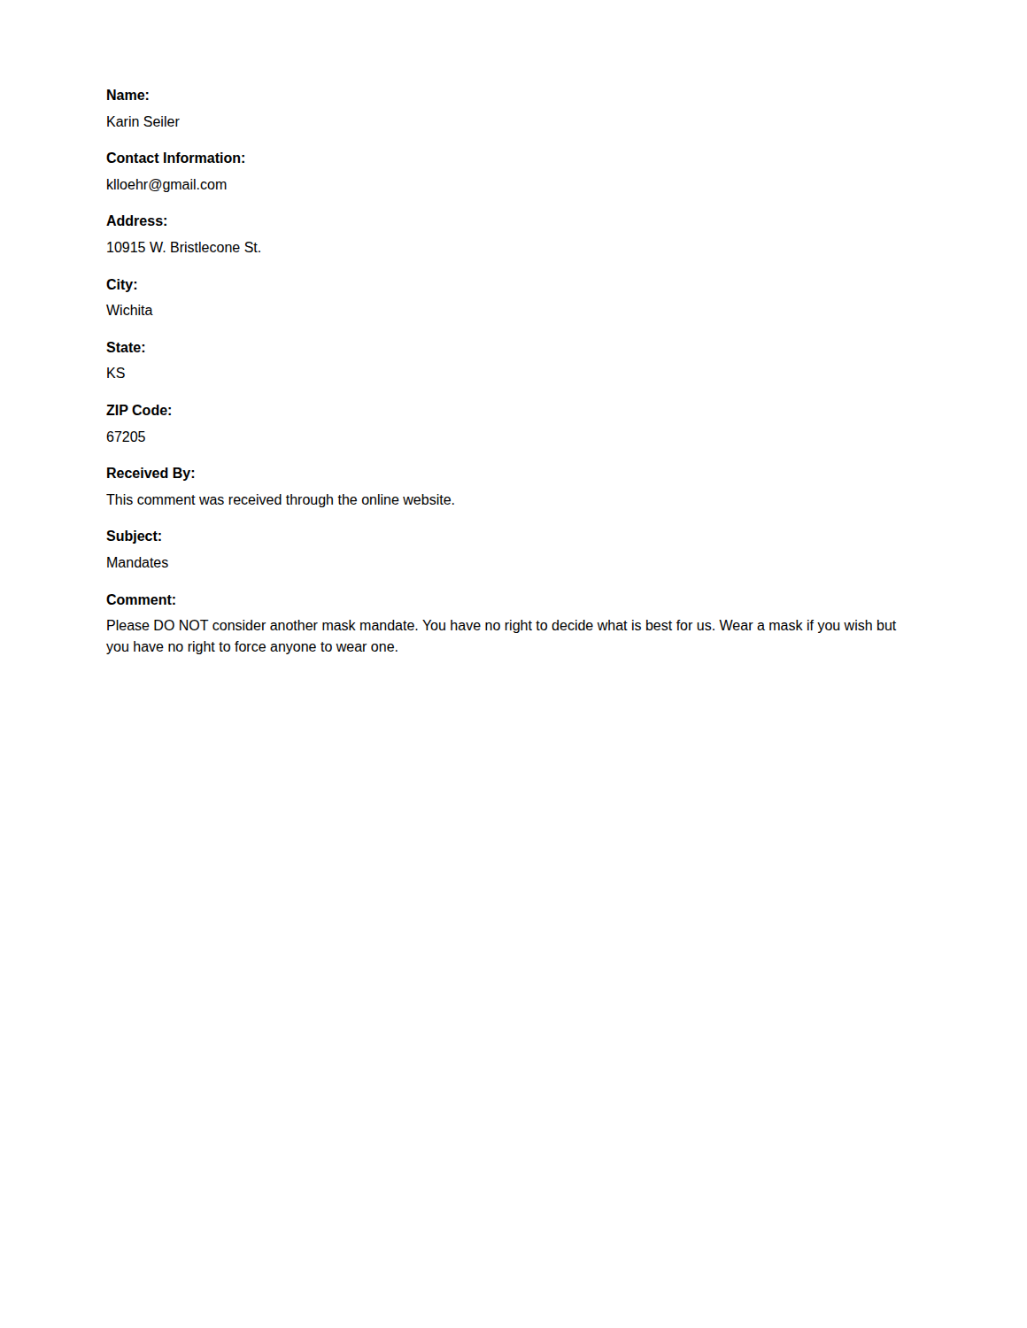Name:
Karin Seiler
Contact Information:
klloehr@gmail.com
Address:
10915 W. Bristlecone St.
City:
Wichita
State:
KS
ZIP Code:
67205
Received By:
This comment was received through the online website.
Subject:
Mandates
Comment:
Please DO NOT consider another mask mandate. You have no right to decide what is best for us. Wear a mask if you wish but you have no right to force anyone to wear one.